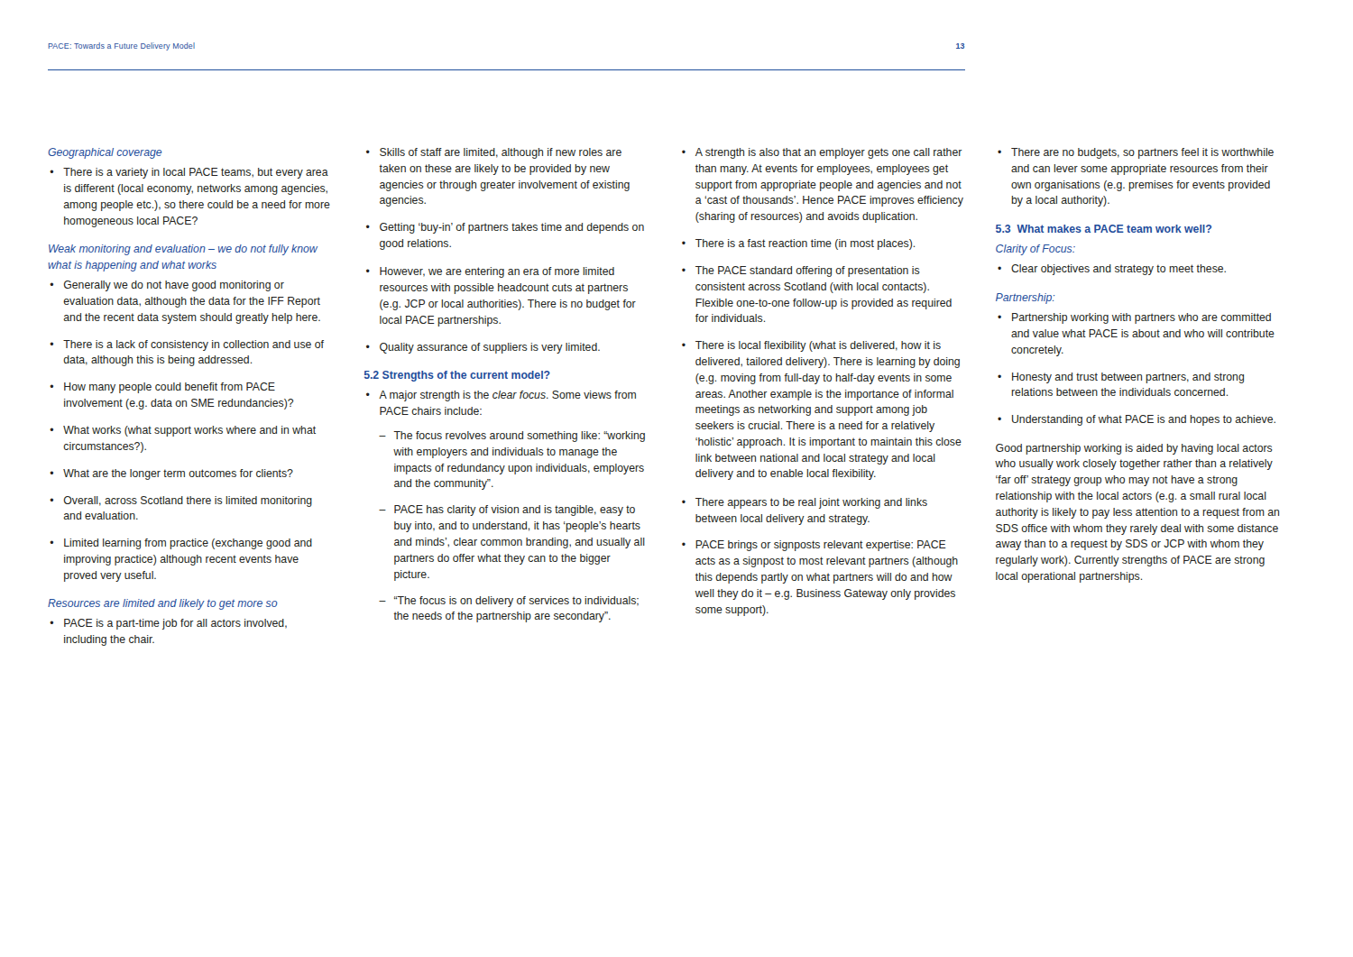PACE: Towards a Future Delivery Model 13
Geographical coverage
There is a variety in local PACE teams, but every area is different (local economy, networks among agencies, among people etc.), so there could be a need for more homogeneous local PACE?
Weak monitoring and evaluation – we do not fully know what is happening and what works
Generally we do not have good monitoring or evaluation data, although the data for the IFF Report and the recent data system should greatly help here.
There is a lack of consistency in collection and use of data, although this is being addressed.
How many people could benefit from PACE involvement (e.g. data on SME redundancies)?
What works (what support works where and in what circumstances?).
What are the longer term outcomes for clients?
Overall, across Scotland there is limited monitoring and evaluation.
Limited learning from practice (exchange good and improving practice) although recent events have proved very useful.
Resources are limited and likely to get more so
PACE is a part-time job for all actors involved, including the chair.
Skills of staff are limited, although if new roles are taken on these are likely to be provided by new agencies or through greater involvement of existing agencies.
Getting ‘buy-in’ of partners takes time and depends on good relations.
However, we are entering an era of more limited resources with possible headcount cuts at partners (e.g. JCP or local authorities). There is no budget for local PACE partnerships.
Quality assurance of suppliers is very limited.
5.2 Strengths of the current model?
A major strength is the clear focus. Some views from PACE chairs include:
The focus revolves around something like: “working with employers and individuals to manage the impacts of redundancy upon individuals, employers and the community”.
PACE has clarity of vision and is tangible, easy to buy into, and to understand, it has ‘people’s hearts and minds’, clear common branding, and usually all partners do offer what they can to the bigger picture.
“The focus is on delivery of services to individuals; the needs of the partnership are secondary”.
A strength is also that an employer gets one call rather than many. At events for employees, employees get support from appropriate people and agencies and not a ‘cast of thousands’. Hence PACE improves efficiency (sharing of resources) and avoids duplication.
There is a fast reaction time (in most places).
The PACE standard offering of presentation is consistent across Scotland (with local contacts). Flexible one-to-one follow-up is provided as required for individuals.
There is local flexibility (what is delivered, how it is delivered, tailored delivery). There is learning by doing (e.g. moving from full-day to half-day events in some areas. Another example is the importance of informal meetings as networking and support among job seekers is crucial. There is a need for a relatively ‘holistic’ approach. It is important to maintain this close link between national and local strategy and local delivery and to enable local flexibility.
There appears to be real joint working and links between local delivery and strategy.
PACE brings or signposts relevant expertise: PACE acts as a signpost to most relevant partners (although this depends partly on what partners will do and how well they do it – e.g. Business Gateway only provides some support).
There are no budgets, so partners feel it is worthwhile and can lever some appropriate resources from their own organisations (e.g. premises for events provided by a local authority).
5.3 What makes a PACE team work well?
Clarity of Focus:
Clear objectives and strategy to meet these.
Partnership:
Partnership working with partners who are committed and value what PACE is about and who will contribute concretely.
Honesty and trust between partners, and strong relations between the individuals concerned.
Understanding of what PACE is and hopes to achieve.
Good partnership working is aided by having local actors who usually work closely together rather than a relatively ‘far off’ strategy group who may not have a strong relationship with the local actors (e.g. a small rural local authority is likely to pay less attention to a request from an SDS office with whom they rarely deal with some distance away than to a request by SDS or JCP with whom they regularly work). Currently strengths of PACE are strong local operational partnerships.